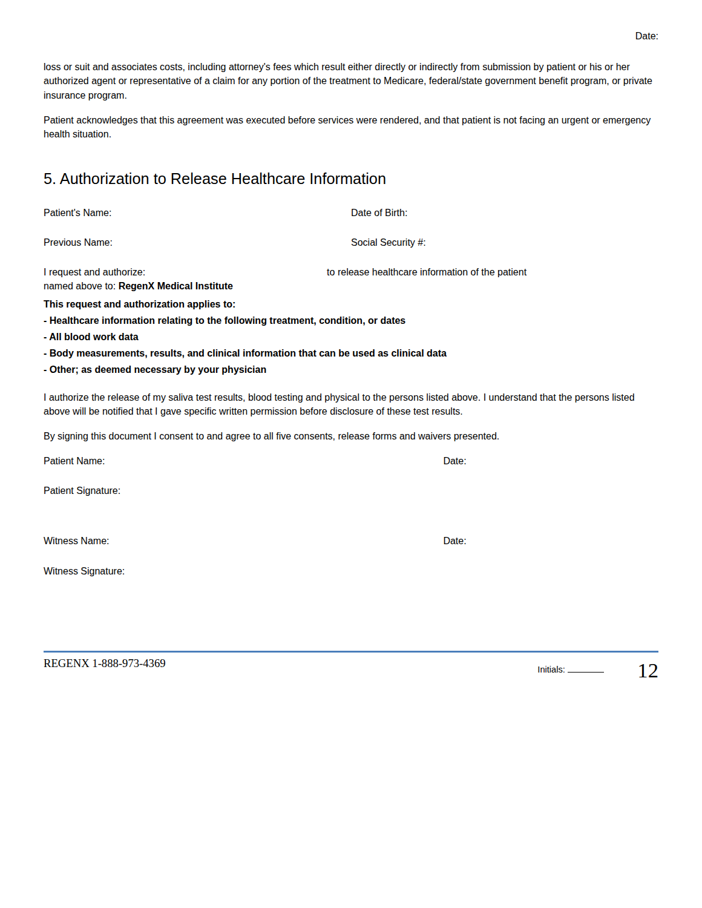Date:
loss or suit and associates costs, including attorney's fees which result either directly or indirectly from submission by patient or his or her authorized agent or representative of a claim for any portion of the treatment to Medicare, federal/state government benefit program, or private insurance program.
Patient acknowledges that this agreement was executed before services were rendered, and that patient is not facing an urgent or emergency health situation.
5. Authorization to Release Healthcare Information
Patient's Name:
Date of Birth:
Previous Name:
Social Security #:
I request and authorize: to release healthcare information of the patient
named above to: RegenX Medical Institute
This request and authorization applies to:
- Healthcare information relating to the following treatment, condition, or dates
- All blood work data
- Body measurements, results, and clinical information that can be used as clinical data
- Other; as deemed necessary by your physician
I authorize the release of my saliva test results, blood testing and physical to the persons listed above. I understand that the persons listed above will be notified that I gave specific written permission before disclosure of these test results.
By signing this document I consent to and agree to all five consents, release forms and waivers presented.
Patient Name:
Date:
Patient Signature:
Witness Name:
Date:
Witness Signature:
REGENX 1-888-973-4369 Initials: 12